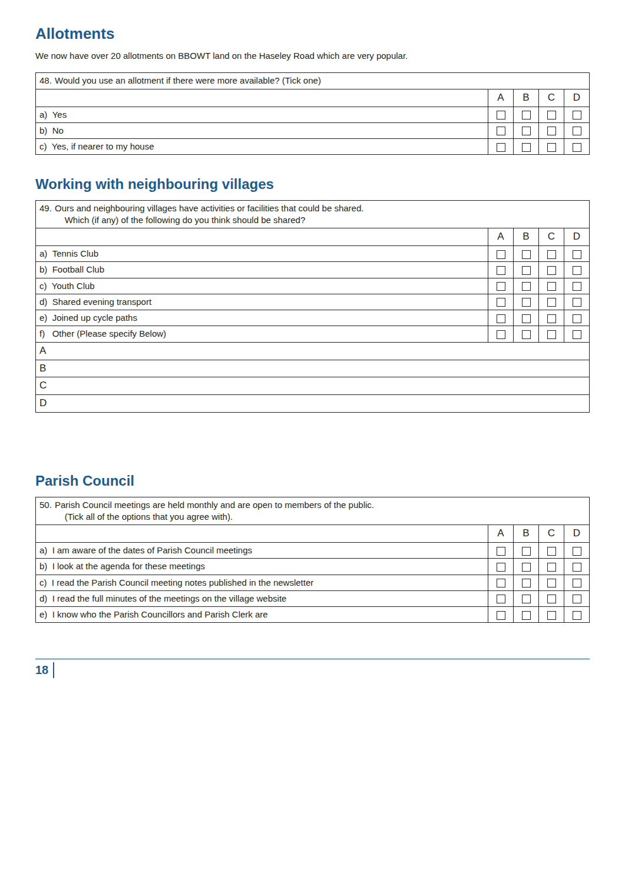Allotments
We now have over 20 allotments on BBOWT land on the Haseley Road which are very popular.
| 48. Would you use an allotment if there were more available? (Tick one) |
| | A | B | C | D |
| a) Yes | | | | |
| b) No | | | | |
| c) Yes, if nearer to my house | | | | |
Working with neighbouring villages
| 49. Ours and neighbouring villages have activities or facilities that could be shared. Which (if any) of the following do you think should be shared? |
| | A | B | C | D |
| a) Tennis Club | | | | |
| b) Football Club | | | | |
| c) Youth Club | | | | |
| d) Shared evening transport | | | | |
| e) Joined up cycle paths | | | | |
| f) Other (Please specify Below) | | | | |
| A |
| B |
| C |
| D |
Parish Council
| 50. Parish Council meetings are held monthly and are open to members of the public. (Tick all of the options that you agree with). |
| | A | B | C | D |
| a) I am aware of the dates of Parish Council meetings | | | | |
| b) I look at the agenda for these meetings | | | | |
| c) I read the Parish Council meeting notes published in the newsletter | | | | |
| d) I read the full minutes of the meetings on the village website | | | | |
| e) I know who the Parish Councillors and Parish Clerk are | | | | |
18